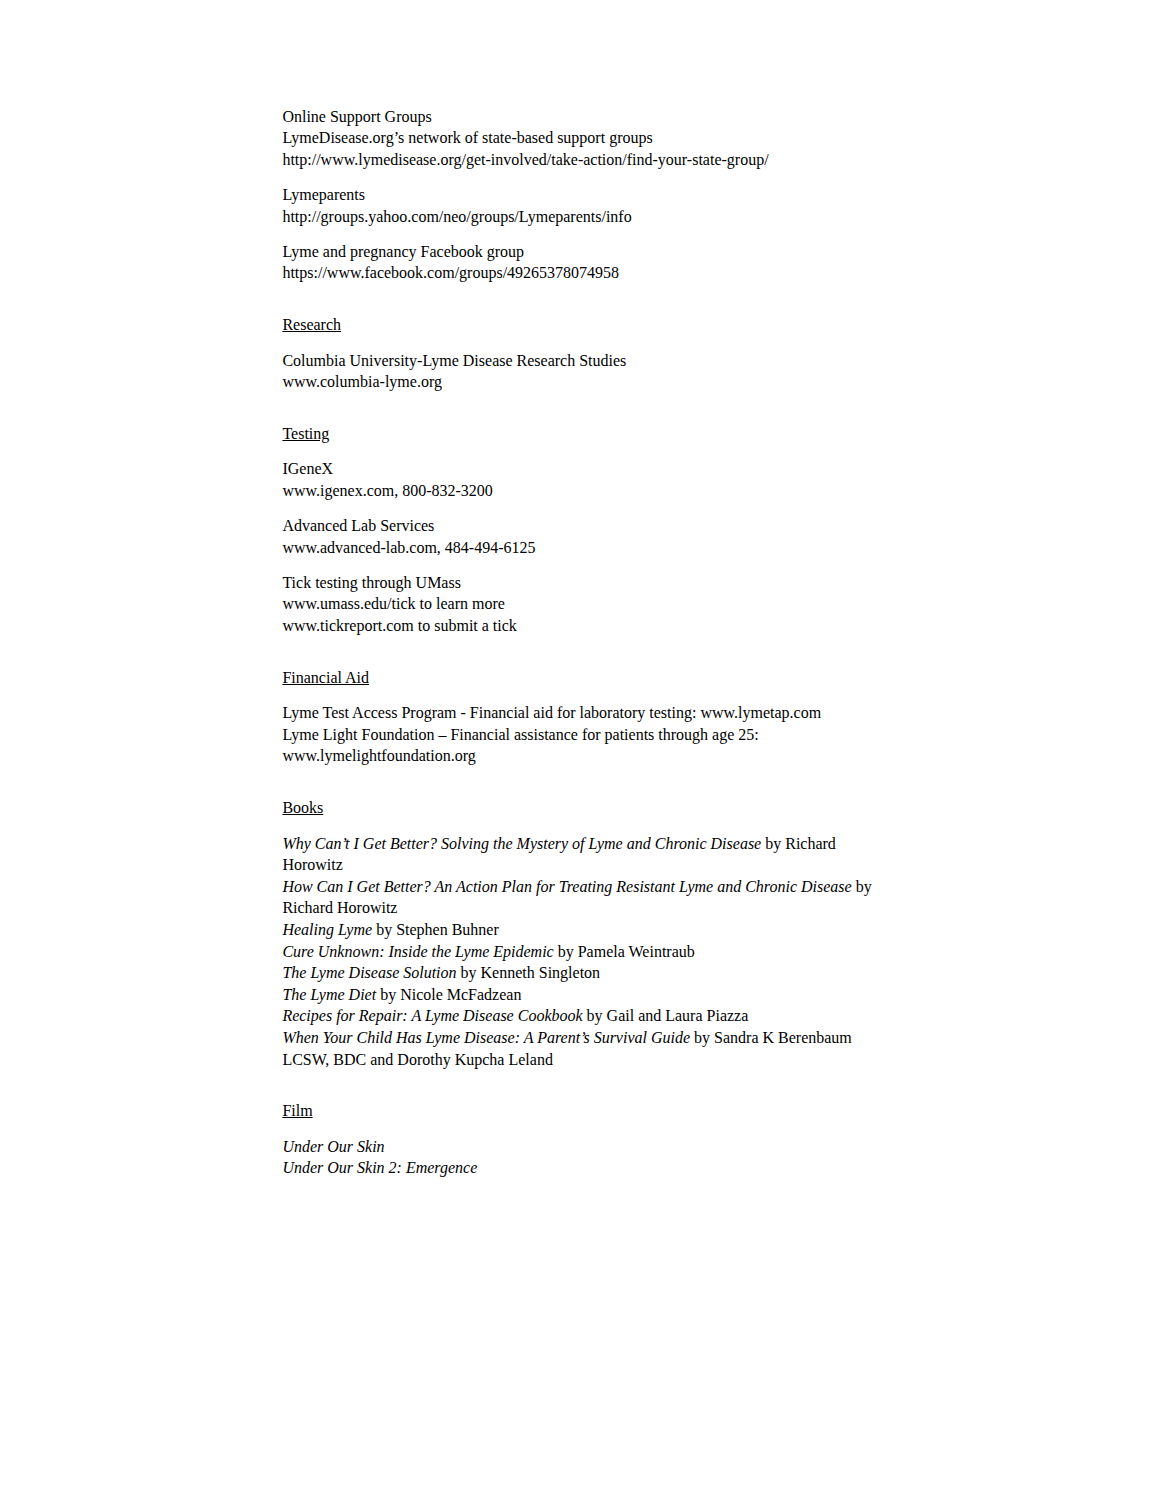Online Support Groups
LymeDisease.org’s network of state-based support groups
http://www.lymedisease.org/get-involved/take-action/find-your-state-group/
Lymeparents
http://groups.yahoo.com/neo/groups/Lymeparents/info
Lyme and pregnancy Facebook group
https://www.facebook.com/groups/49265378074958
Research
Columbia University-Lyme Disease Research Studies
www.columbia-lyme.org
Testing
IGeneX
www.igenex.com, 800-832-3200
Advanced Lab Services
www.advanced-lab.com, 484-494-6125
Tick testing through UMass
www.umass.edu/tick to learn more
www.tickreport.com to submit a tick
Financial Aid
Lyme Test Access Program - Financial aid for laboratory testing: www.lymetap.com
Lyme Light Foundation – Financial assistance for patients through age 25: www.lymelightfoundation.org
Books
Why Can’t I Get Better? Solving the Mystery of Lyme and Chronic Disease by Richard Horowitz
How Can I Get Better? An Action Plan for Treating Resistant Lyme and Chronic Disease by Richard Horowitz
Healing Lyme by Stephen Buhner
Cure Unknown: Inside the Lyme Epidemic by Pamela Weintraub
The Lyme Disease Solution by Kenneth Singleton
The Lyme Diet by Nicole McFadzean
Recipes for Repair: A Lyme Disease Cookbook by Gail and Laura Piazza
When Your Child Has Lyme Disease: A Parent’s Survival Guide by Sandra K Berenbaum LCSW, BDC and Dorothy Kupcha Leland
Film
Under Our Skin
Under Our Skin 2: Emergence